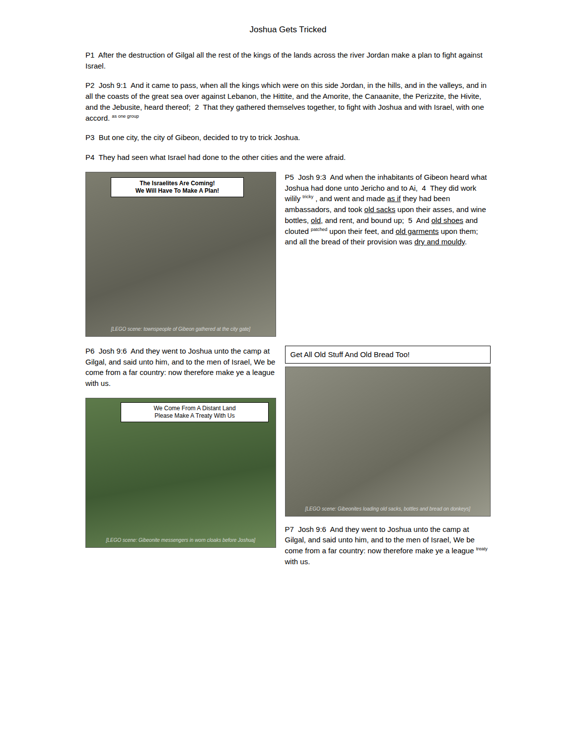Joshua Gets Tricked
P1 After the destruction of Gilgal all the rest of the kings of the lands across the river Jordan make a plan to fight against Israel.
P2 Josh 9:1 And it came to pass, when all the kings which were on this side Jordan, in the hills, and in the valleys, and in all the coasts of the great sea over against Lebanon, the Hittite, and the Amorite, the Canaanite, the Perizzite, the Hivite, and the Jebusite, heard thereof; 2 That they gathered themselves together, to fight with Joshua and with Israel, with one accord. as one group
P3 But one city, the city of Gibeon, decided to try to trick Joshua.
P4 They had seen what Israel had done to the other cities and the were afraid.
The Israelites Are Coming!
We Will Have To Make A Plan!
[LEGO scene: townspeople of Gibeon gathered at the city gate]
P5 Josh 9:3 And when the inhabitants of Gibeon heard what Joshua had done unto Jericho and to Ai, 4 They did work wilily tricky , and went and made as if they had been ambassadors, and took old sacks upon their asses, and wine bottles, old, and rent, and bound up; 5 And old shoes and clouted patched upon their feet, and old garments upon them; and all the bread of their provision was dry and mouldy.
P6 Josh 9:6 And they went to Joshua unto the camp at Gilgal, and said unto him, and to the men of Israel, We be come from a far country: now therefore make ye a league with us.
We Come From A Distant Land
Please Make A Treaty With Us
[LEGO scene: Gibeonite messengers in worn cloaks before Joshua]
Get All Old Stuff And Old Bread Too!
[LEGO scene: Gibeonites loading old sacks, bottles and bread on donkeys]
P7 Josh 9:6 And they went to Joshua unto the camp at Gilgal, and said unto him, and to the men of Israel, We be come from a far country: now therefore make ye a league treaty with us.